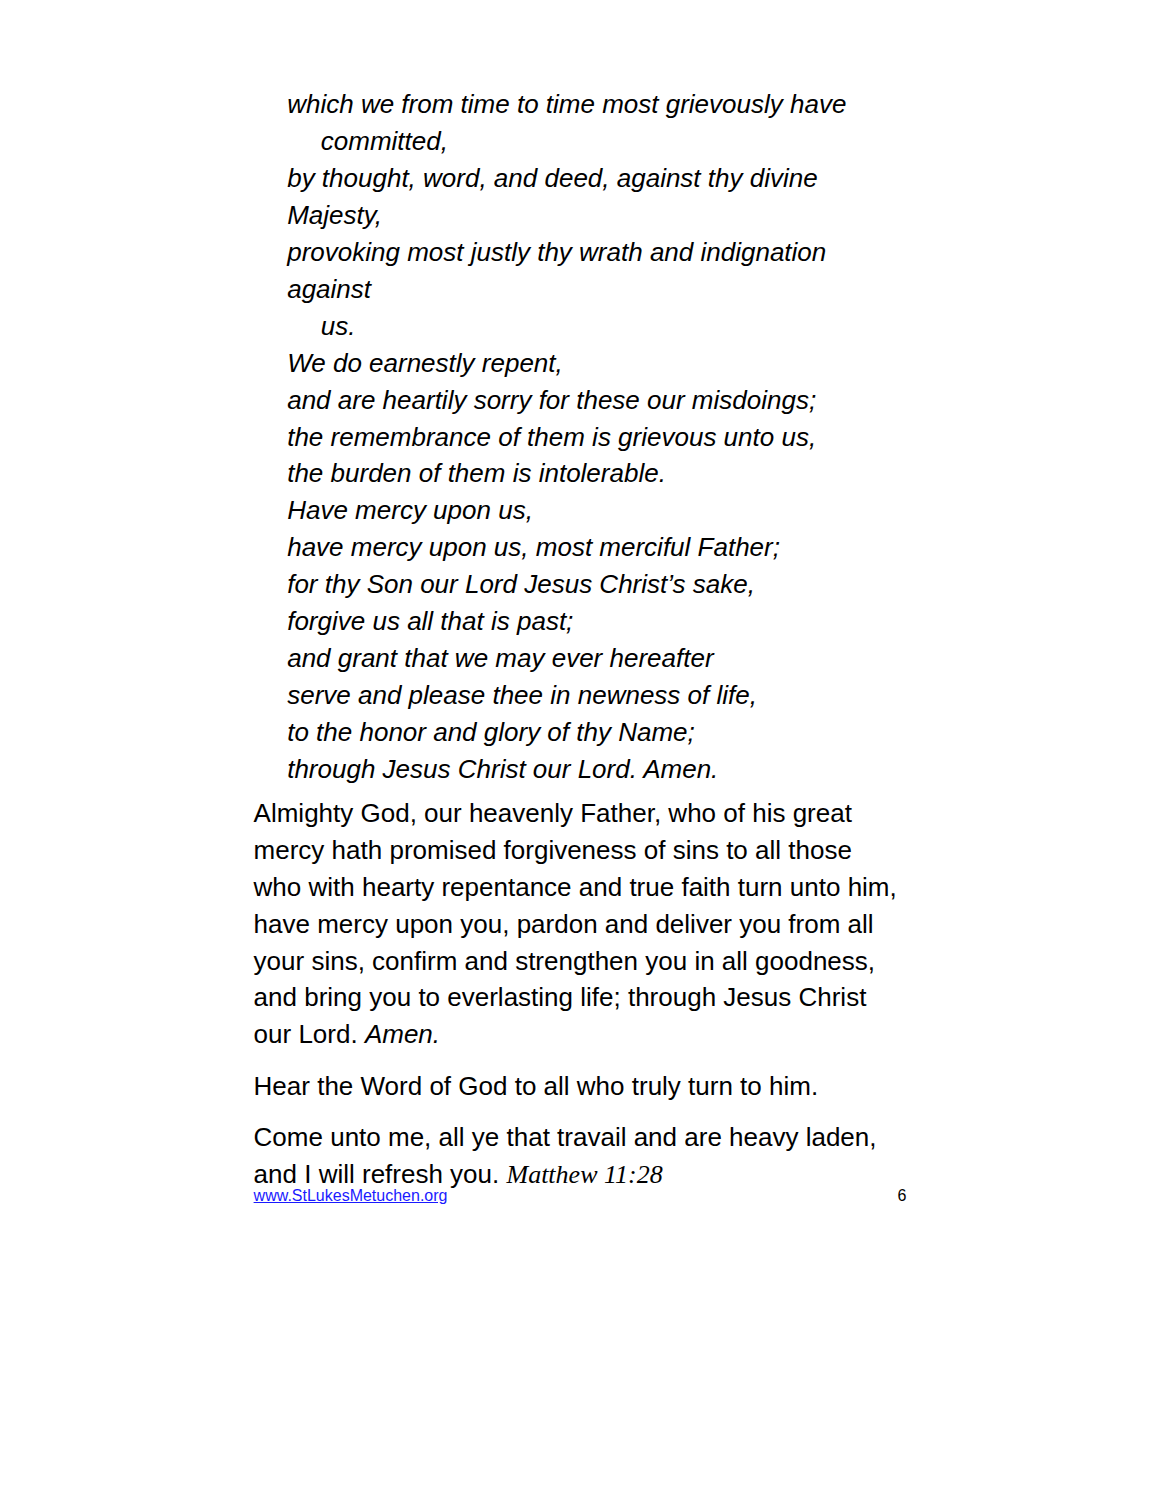which we from time to time most grievously have
committed,
by thought, word, and deed, against thy divine Majesty,
provoking most justly thy wrath and indignation against
us.
We do earnestly repent,
and are heartily sorry for these our misdoings;
the remembrance of them is grievous unto us,
the burden of them is intolerable.
Have mercy upon us,
have mercy upon us, most merciful Father;
for thy Son our Lord Jesus Christ’s sake,
forgive us all that is past;
and grant that we may ever hereafter
serve and please thee in newness of life,
to the honor and glory of thy Name;
through Jesus Christ our Lord. Amen.
Almighty God, our heavenly Father, who of his great mercy hath promised forgiveness of sins to all those who with hearty repentance and true faith turn unto him, have mercy upon you, pardon and deliver you from all your sins, confirm and strengthen you in all goodness, and bring you to everlasting life; through Jesus Christ our Lord. Amen.
Hear the Word of God to all who truly turn to him.
Come unto me, all ye that travail and are heavy laden, and I will refresh you. Matthew 11:28
www.StLukesMetuchen.org 6